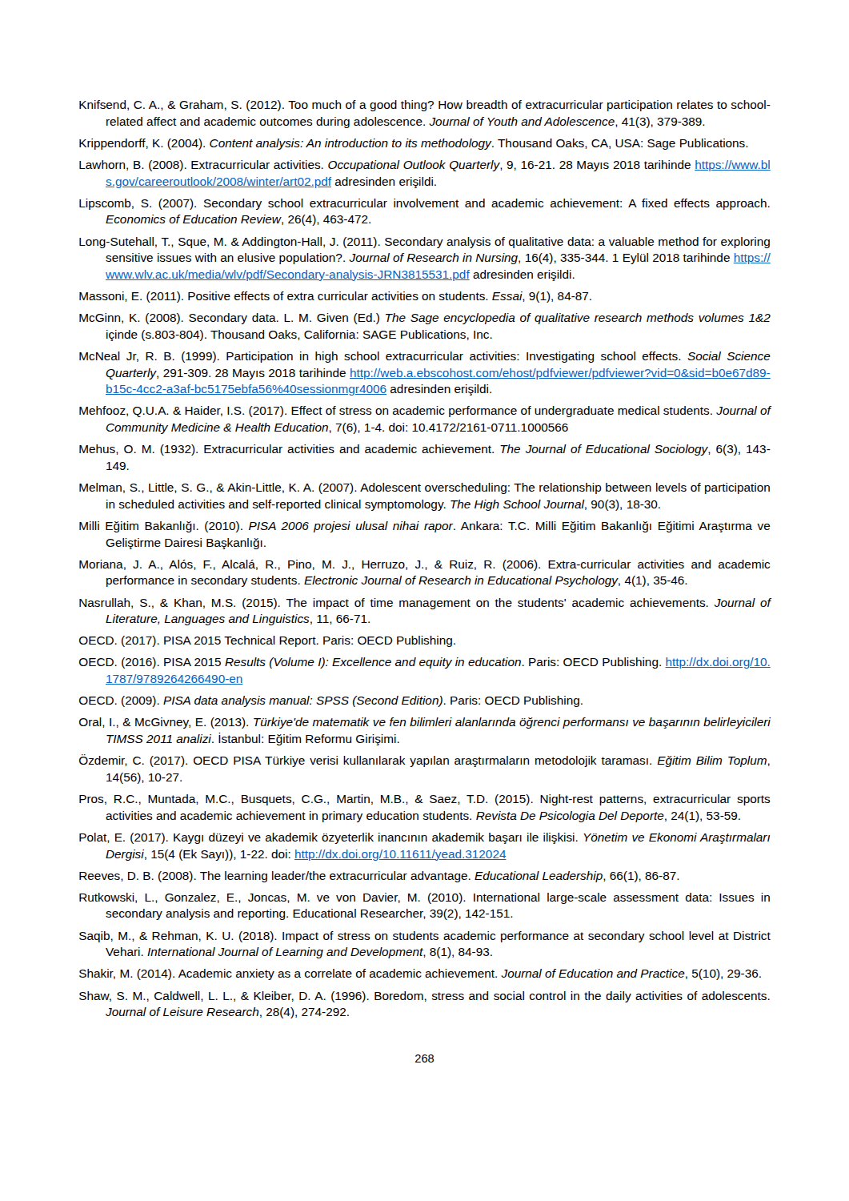Knifsend, C. A., & Graham, S. (2012). Too much of a good thing? How breadth of extracurricular participation relates to school-related affect and academic outcomes during adolescence. Journal of Youth and Adolescence, 41(3), 379-389.
Krippendorff, K. (2004). Content analysis: An introduction to its methodology. Thousand Oaks, CA, USA: Sage Publications.
Lawhorn, B. (2008). Extracurricular activities. Occupational Outlook Quarterly, 9, 16-21. 28 Mayıs 2018 tarihinde https://www.bls.gov/careeroutlook/2008/winter/art02.pdf adresinden erişildi.
Lipscomb, S. (2007). Secondary school extracurricular involvement and academic achievement: A fixed effects approach. Economics of Education Review, 26(4), 463-472.
Long-Sutehall, T., Sque, M. & Addington-Hall, J. (2011). Secondary analysis of qualitative data: a valuable method for exploring sensitive issues with an elusive population?. Journal of Research in Nursing, 16(4), 335-344. 1 Eylül 2018 tarihinde https://www.wlv.ac.uk/media/wlv/pdf/Secondary-analysis-JRN3815531.pdf adresinden erişildi.
Massoni, E. (2011). Positive effects of extra curricular activities on students. Essai, 9(1), 84-87.
McGinn, K. (2008). Secondary data. L. M. Given (Ed.) The Sage encyclopedia of qualitative research methods volumes 1&2 içinde (s.803-804). Thousand Oaks, California: SAGE Publications, Inc.
McNeal Jr, R. B. (1999). Participation in high school extracurricular activities: Investigating school effects. Social Science Quarterly, 291-309. 28 Mayıs 2018 tarihinde http://web.a.ebscohost.com/ehost/pdfviewer/pdfviewer?vid=0&sid=b0e67d89-b15c-4cc2-a3af-bc5175ebfa56%40sessionmgr4006 adresinden erişildi.
Mehfooz, Q.U.A. & Haider, I.S. (2017). Effect of stress on academic performance of undergraduate medical students. Journal of Community Medicine & Health Education, 7(6), 1-4. doi: 10.4172/2161-0711.1000566
Mehus, O. M. (1932). Extracurricular activities and academic achievement. The Journal of Educational Sociology, 6(3), 143-149.
Melman, S., Little, S. G., & Akin-Little, K. A. (2007). Adolescent overscheduling: The relationship between levels of participation in scheduled activities and self-reported clinical symptomology. The High School Journal, 90(3), 18-30.
Milli Eğitim Bakanlığı. (2010). PISA 2006 projesi ulusal nihai rapor. Ankara: T.C. Milli Eğitim Bakanlığı Eğitimi Araştırma ve Geliştirme Dairesi Başkanlığı.
Moriana, J. A., Alós, F., Alcalá, R., Pino, M. J., Herruzo, J., & Ruiz, R. (2006). Extra-curricular activities and academic performance in secondary students. Electronic Journal of Research in Educational Psychology, 4(1), 35-46.
Nasrullah, S., & Khan, M.S. (2015). The impact of time management on the students' academic achievements. Journal of Literature, Languages and Linguistics, 11, 66-71.
OECD. (2017). PISA 2015 Technical Report. Paris: OECD Publishing.
OECD. (2016). PISA 2015 Results (Volume I): Excellence and equity in education. Paris: OECD Publishing. http://dx.doi.org/10.1787/9789264266490-en
OECD. (2009). PISA data analysis manual: SPSS (Second Edition). Paris: OECD Publishing.
Oral, I., & McGivney, E. (2013). Türkiye'de matematik ve fen bilimleri alanlarında öğrenci performansı ve başarının belirleyicileri TIMSS 2011 analizi. İstanbul: Eğitim Reformu Girişimi.
Özdemir, C. (2017). OECD PISA Türkiye verisi kullanılarak yapılan araştırmaların metodolojik taraması. Eğitim Bilim Toplum, 14(56), 10-27.
Pros, R.C., Muntada, M.C., Busquets, C.G., Martin, M.B., & Saez, T.D. (2015). Night-rest patterns, extracurricular sports activities and academic achievement in primary education students. Revista De Psicologia Del Deporte, 24(1), 53-59.
Polat, E. (2017). Kaygı düzeyi ve akademik özyeterlik inancının akademik başarı ile ilişkisi. Yönetim ve Ekonomi Araştırmaları Dergisi, 15(4 (Ek Sayı)), 1-22. doi: http://dx.doi.org/10.11611/yead.312024
Reeves, D. B. (2008). The learning leader/the extracurricular advantage. Educational Leadership, 66(1), 86-87.
Rutkowski, L., Gonzalez, E., Joncas, M. ve von Davier, M. (2010). International large-scale assessment data: Issues in secondary analysis and reporting. Educational Researcher, 39(2), 142-151.
Saqib, M., & Rehman, K. U. (2018). Impact of stress on students academic performance at secondary school level at District Vehari. International Journal of Learning and Development, 8(1), 84-93.
Shakir, M. (2014). Academic anxiety as a correlate of academic achievement. Journal of Education and Practice, 5(10), 29-36.
Shaw, S. M., Caldwell, L. L., & Kleiber, D. A. (1996). Boredom, stress and social control in the daily activities of adolescents. Journal of Leisure Research, 28(4), 274-292.
268